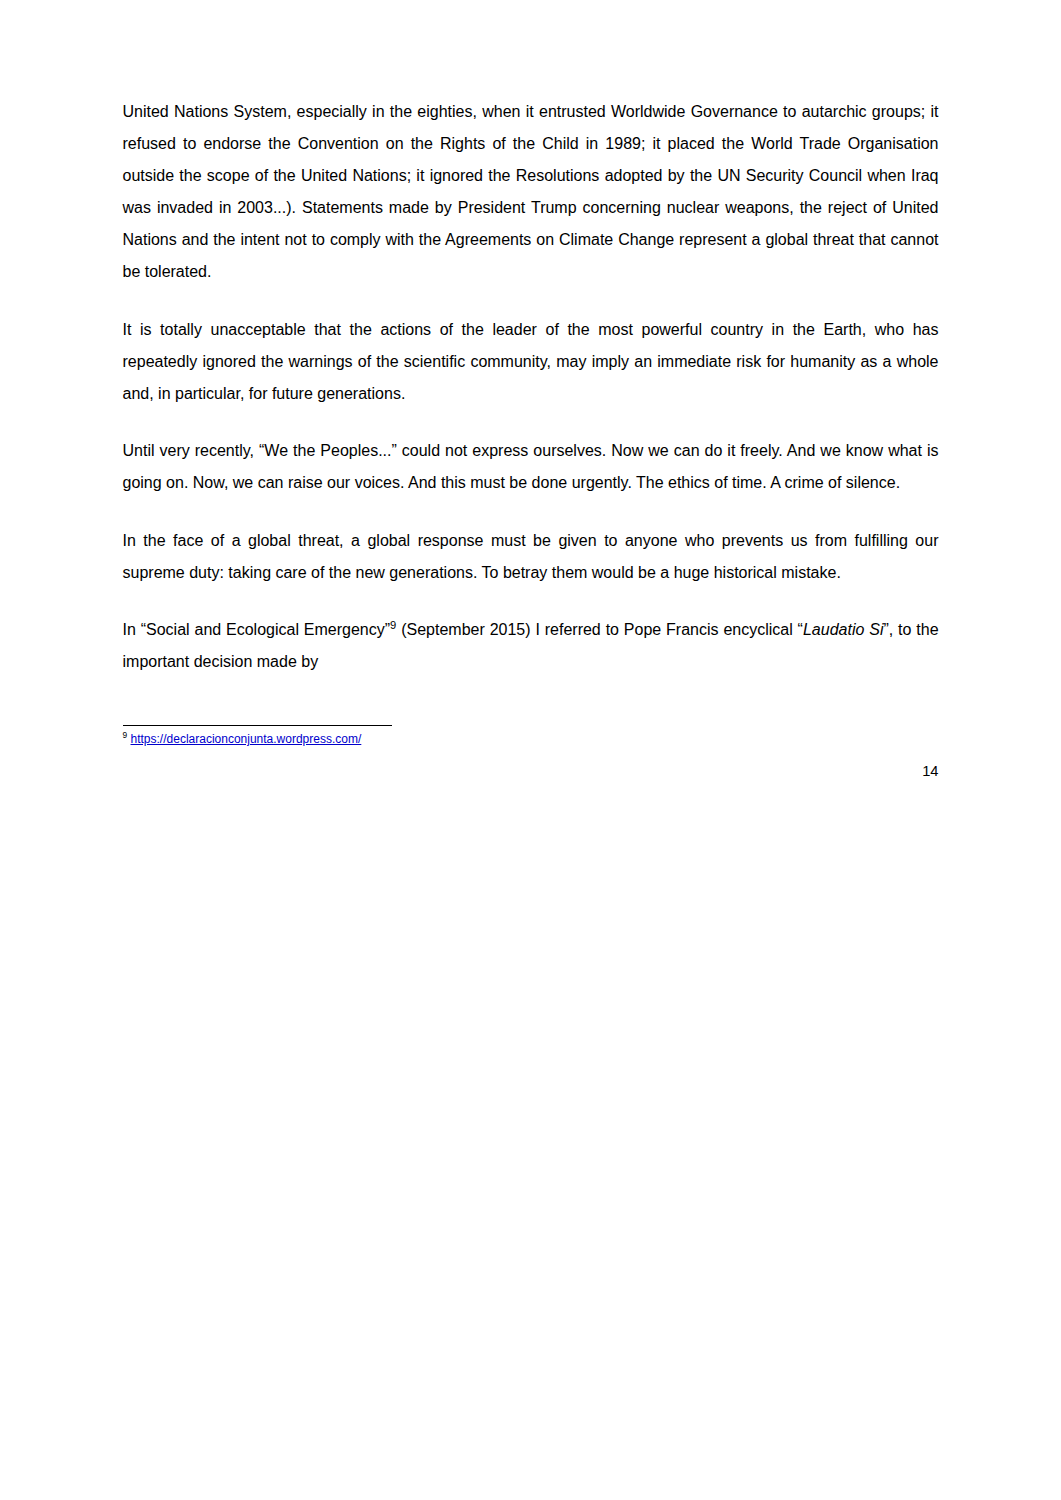United Nations System, especially in the eighties, when it entrusted Worldwide Governance to autarchic groups; it refused to endorse the Convention on the Rights of the Child in 1989; it placed the World Trade Organisation outside the scope of the United Nations; it ignored the Resolutions adopted by the UN Security Council when Iraq was invaded in 2003...). Statements made by President Trump concerning nuclear weapons, the reject of United Nations and the intent not to comply with the Agreements on Climate Change represent a global threat that cannot be tolerated.
It is totally unacceptable that the actions of the leader of the most powerful country in the Earth, who has repeatedly ignored the warnings of the scientific community, may imply an immediate risk for humanity as a whole and, in particular, for future generations.
Until very recently, “We the Peoples...” could not express ourselves. Now we can do it freely. And we know what is going on. Now, we can raise our voices. And this must be done urgently. The ethics of time. A crime of silence.
In the face of a global threat, a global response must be given to anyone who prevents us from fulfilling our supreme duty: taking care of the new generations. To betray them would be a huge historical mistake.
In “Social and Ecological Emergency”9 (September 2015) I referred to Pope Francis encyclical “Laudatio Si”, to the important decision made by
9 https://declaracionconjunta.wordpress.com/
14